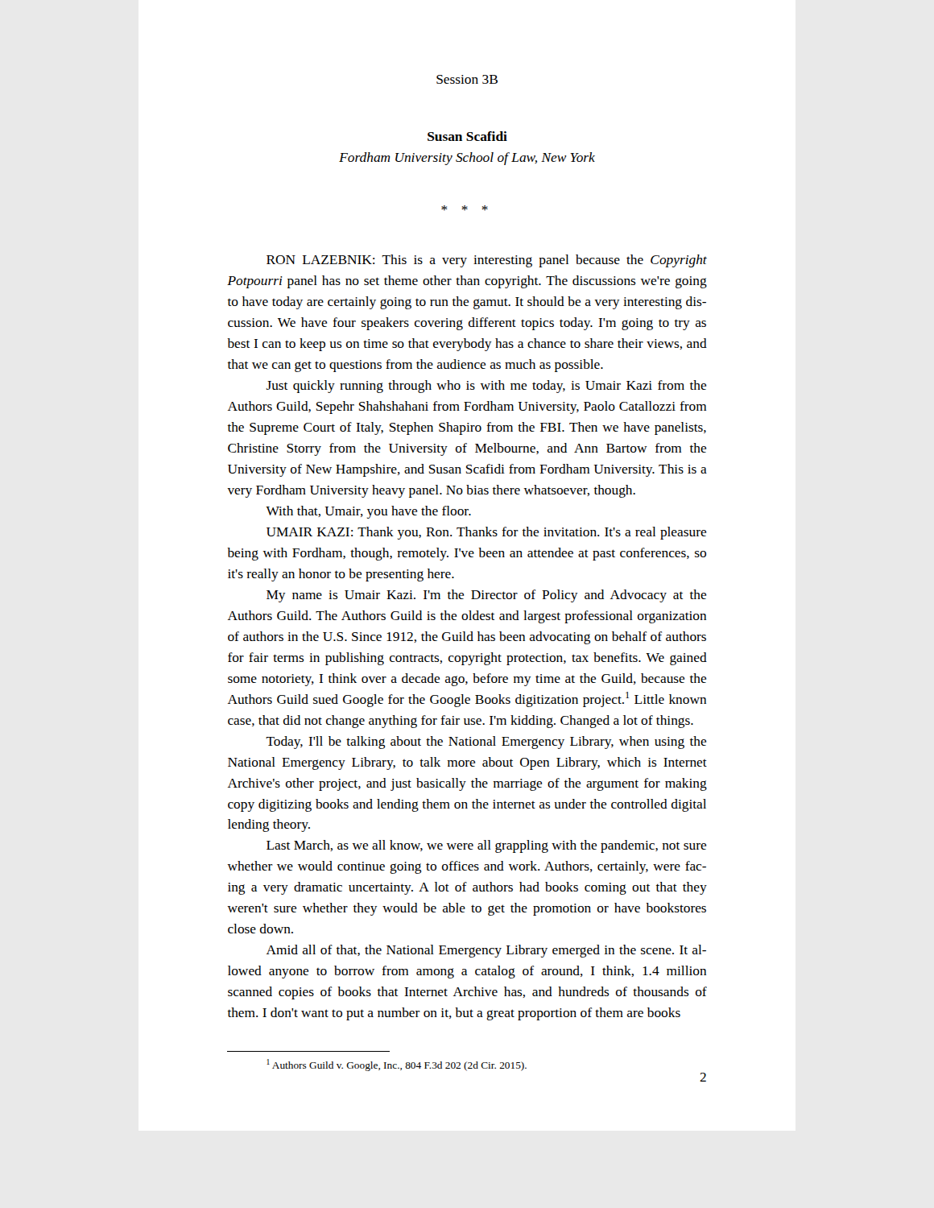Session 3B
Susan Scafidi
Fordham University School of Law, New York
* * *
RON LAZEBNIK: This is a very interesting panel because the Copyright Potpourri panel has no set theme other than copyright. The discussions we're going to have today are certainly going to run the gamut. It should be a very interesting discussion. We have four speakers covering different topics today. I'm going to try as best I can to keep us on time so that everybody has a chance to share their views, and that we can get to questions from the audience as much as possible.
Just quickly running through who is with me today, is Umair Kazi from the Authors Guild, Sepehr Shahshahani from Fordham University, Paolo Catallozzi from the Supreme Court of Italy, Stephen Shapiro from the FBI. Then we have panelists, Christine Storry from the University of Melbourne, and Ann Bartow from the University of New Hampshire, and Susan Scafidi from Fordham University. This is a very Fordham University heavy panel. No bias there whatsoever, though.
With that, Umair, you have the floor.
UMAIR KAZI: Thank you, Ron. Thanks for the invitation. It's a real pleasure being with Fordham, though, remotely. I've been an attendee at past conferences, so it's really an honor to be presenting here.
My name is Umair Kazi. I'm the Director of Policy and Advocacy at the Authors Guild. The Authors Guild is the oldest and largest professional organization of authors in the U.S. Since 1912, the Guild has been advocating on behalf of authors for fair terms in publishing contracts, copyright protection, tax benefits. We gained some notoriety, I think over a decade ago, before my time at the Guild, because the Authors Guild sued Google for the Google Books digitization project.1 Little known case, that did not change anything for fair use. I'm kidding. Changed a lot of things.
Today, I'll be talking about the National Emergency Library, when using the National Emergency Library, to talk more about Open Library, which is Internet Archive's other project, and just basically the marriage of the argument for making copy digitizing books and lending them on the internet as under the controlled digital lending theory.
Last March, as we all know, we were all grappling with the pandemic, not sure whether we would continue going to offices and work. Authors, certainly, were facing a very dramatic uncertainty. A lot of authors had books coming out that they weren't sure whether they would be able to get the promotion or have bookstores close down.
Amid all of that, the National Emergency Library emerged in the scene. It allowed anyone to borrow from among a catalog of around, I think, 1.4 million scanned copies of books that Internet Archive has, and hundreds of thousands of them. I don't want to put a number on it, but a great proportion of them are books
1 Authors Guild v. Google, Inc., 804 F.3d 202 (2d Cir. 2015).
2